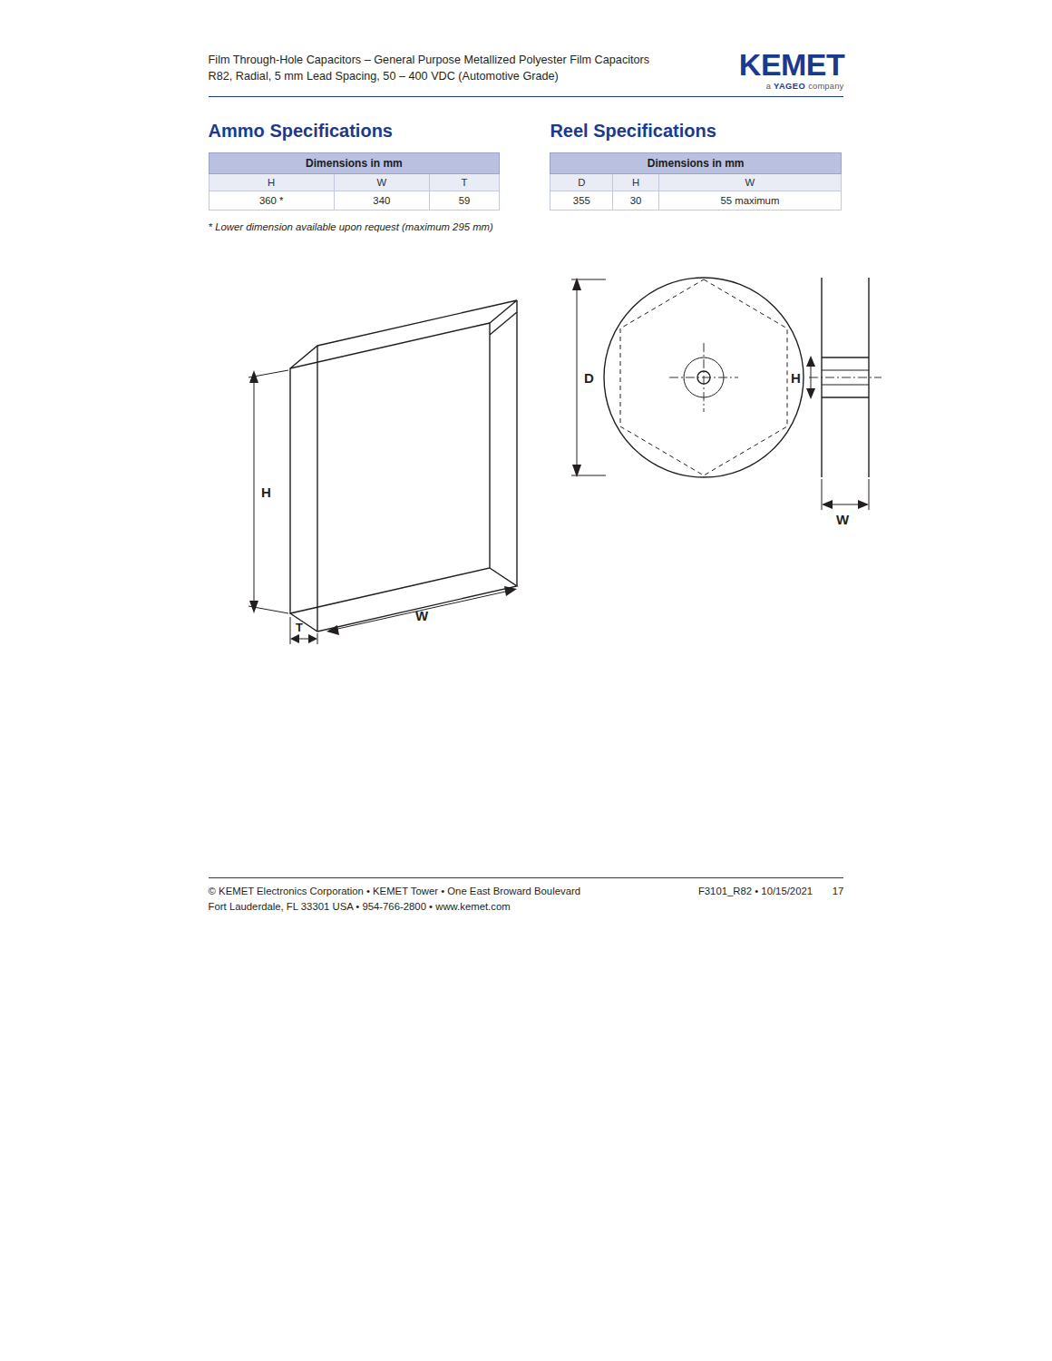Film Through-Hole Capacitors – General Purpose Metallized Polyester Film Capacitors
R82, Radial, 5 mm Lead Spacing, 50 – 400 VDC (Automotive Grade)
KEMET
a YAGEO company
Ammo Specifications
| Dimensions in mm |
| --- |
| H | W | T |
| 360 * | 340 | 59 |
* Lower dimension available upon request (maximum 295 mm)
H W T
Reel Specifications
| Dimensions in mm |
| --- |
| D | H | W |
| 355 | 30 | 55 maximum |
D H W
© KEMET Electronics Corporation • KEMET Tower • One East Broward Boulevard
Fort Lauderdale, FL 33301 USA • 954-766-2800 • www.kemet.com
F3101_R82 • 10/15/2021 17